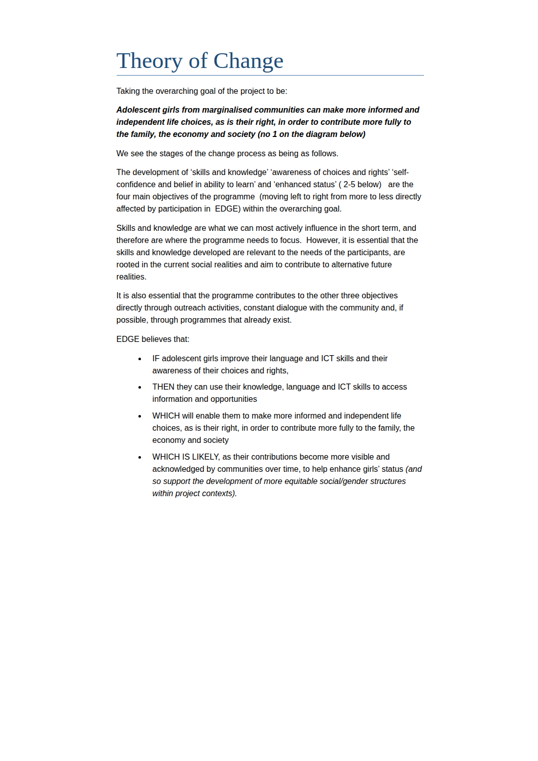Theory of Change
Taking the overarching goal of the project to be:
Adolescent girls from marginalised communities can make more informed and independent life choices, as is their right, in order to contribute more fully to the family, the economy and society (no 1 on the diagram below)
We see the stages of the change process as being as follows.
The development of ‘skills and knowledge’ ‘awareness of choices and rights’ ‘self-confidence and belief in ability to learn’ and ‘enhanced status’ ( 2-5 below) are the four main objectives of the programme (moving left to right from more to less directly affected by participation in EDGE) within the overarching goal.
Skills and knowledge are what we can most actively influence in the short term, and therefore are where the programme needs to focus. However, it is essential that the skills and knowledge developed are relevant to the needs of the participants, are rooted in the current social realities and aim to contribute to alternative future realities.
It is also essential that the programme contributes to the other three objectives directly through outreach activities, constant dialogue with the community and, if possible, through programmes that already exist.
EDGE believes that:
IF adolescent girls improve their language and ICT skills and their awareness of their choices and rights,
THEN they can use their knowledge, language and ICT skills to access information and opportunities
WHICH will enable them to make more informed and independent life choices, as is their right, in order to contribute more fully to the family, the economy and society
WHICH IS LIKELY, as their contributions become more visible and acknowledged by communities over time, to help enhance girls’ status (and so support the development of more equitable social/gender structures within project contexts).